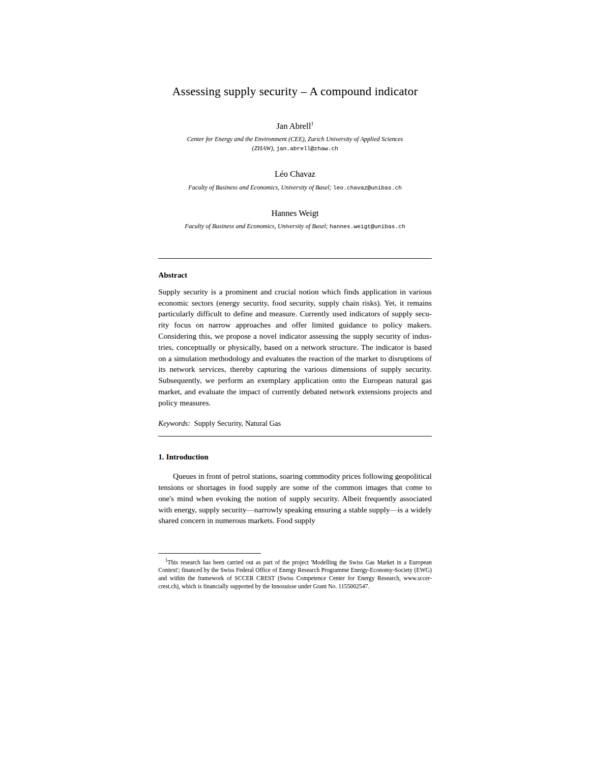Assessing supply security – A compound indicator
Jan Abrell1
Center for Energy and the Environment (CEE), Zurich University of Applied Sciences
(ZHAW), jan.abrell@zhaw.ch
Léo Chavaz
Faculty of Business and Economics, University of Basel; leo.chavaz@unibas.ch
Hannes Weigt
Faculty of Business and Economics, University of Basel; hannes.weigt@unibas.ch
Abstract
Supply security is a prominent and crucial notion which finds application in various economic sectors (energy security, food security, supply chain risks). Yet, it remains particularly difficult to define and measure. Currently used indicators of supply security focus on narrow approaches and offer limited guidance to policy makers. Considering this, we propose a novel indicator assessing the supply security of industries, conceptually or physically, based on a network structure. The indicator is based on a simulation methodology and evaluates the reaction of the market to disruptions of its network services, thereby capturing the various dimensions of supply security. Subsequently, we perform an exemplary application onto the European natural gas market, and evaluate the impact of currently debated network extensions projects and policy measures.
Keywords: Supply Security, Natural Gas
1. Introduction
Queues in front of petrol stations, soaring commodity prices following geopolitical tensions or shortages in food supply are some of the common images that come to one's mind when evoking the notion of supply security. Albeit frequently associated with energy, supply security—narrowly speaking ensuring a stable supply—is a widely shared concern in numerous markets. Food supply
1This research has been carried out as part of the project 'Modelling the Swiss Gas Market in a European Context'; financed by the Swiss Federal Office of Energy Research Programme Energy-Economy-Society (EWG) and within the framework of SCCER CREST (Swiss Competence Center for Energy Research, www.sccer-crest.ch), which is financially supported by the Innosuisse under Grant No. 1155002547.